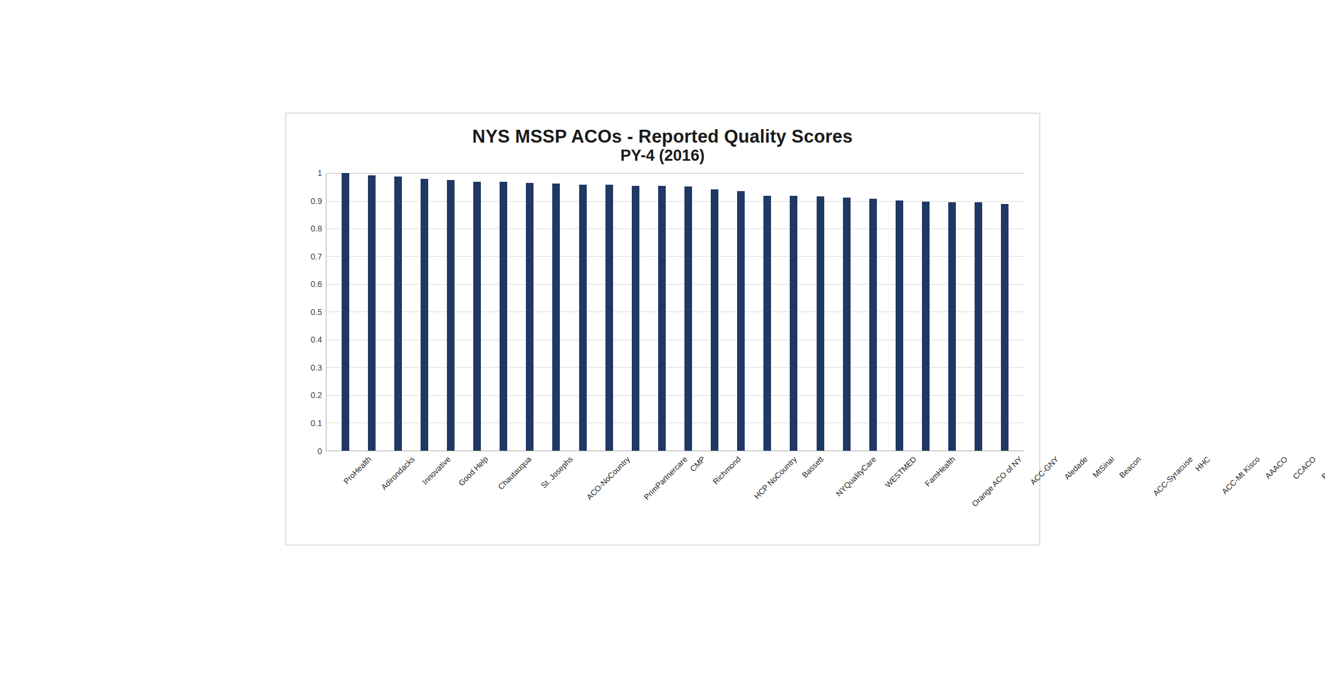NYS MSSP ACOs - Reported Quality Scores PY-4 (2016)
1 0.9 0.8 0.7 0.6 0.5 0.4 0.3 0.2 0.1 0
ProHealth
Adirondacks
Innovative
Good Help
Chautauqua
St. Josephs
ACO-NoCountry
PrimPartnercare
CMP
Richmond
HCP NoCountry
Bassett
NYQualityCare
WESTMED
FamHealth
Orange ACO of NY
ACC-GNY
Aledade
MtSinai
Beacon
ACC-Syracuse
HHC
ACC-Mt Kisco
AAACO
CCACO
Balance